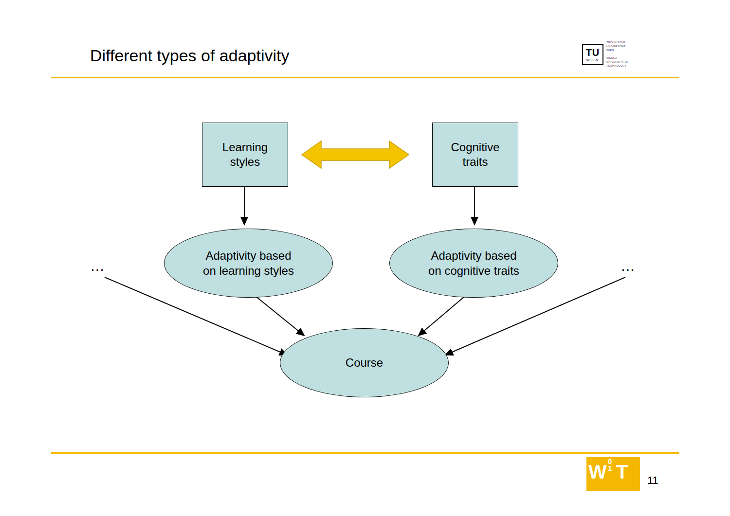Different types of adaptivity
TU WIEN
TECHNISCHE
UNIVERSITÄT
WIEN
VIENNA
UNIVERSITY OF
TECHNOLOGY
Learning
styles
Cognitive
traits
Adaptivity based
on learning styles
Adaptivity based
on cognitive traits
Course
…
…
W T
0
1
11